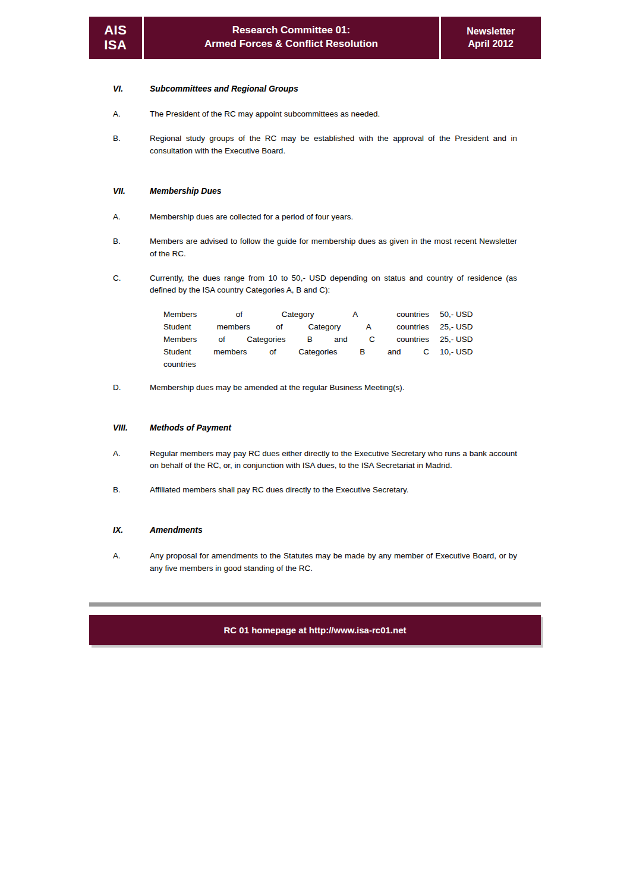AIS
ISA
Research Committee 01:
Armed Forces & Conflict Resolution
Newsletter
April 2012
VI. Subcommittees and Regional Groups
A.
The President of the RC may appoint subcommittees as needed.
B.
Regional study groups of the RC may be established with the approval of the President and in consultation with the Executive Board.
VII. Membership Dues
A.
Membership dues are collected for a period of four years.
B.
Members are advised to follow the guide for membership dues as given in the most recent Newsletter of the RC.
C.
Currently, the dues range from 10 to 50,- USD depending on status and country of residence (as defined by the ISA country Categories A, B and C):
Members of Category A countries 50,- USD
Student members of Category A countries 25,- USD
Members of Categories B and C countries 25,- USD
Student members of Categories B and C 10,- USD
countries
D.
Membership dues may be amended at the regular Business Meeting(s).
VIII. Methods of Payment
A.
Regular members may pay RC dues either directly to the Executive Secretary who runs a bank account on behalf of the RC, or, in conjunction with ISA dues, to the ISA Secretariat in Madrid.
B.
Affiliated members shall pay RC dues directly to the Executive Secretary.
IX. Amendments
A.
Any proposal for amendments to the Statutes may be made by any member of Executive Board, or by any five members in good standing of the RC.
RC 01 homepage at http://www.isa-rc01.net